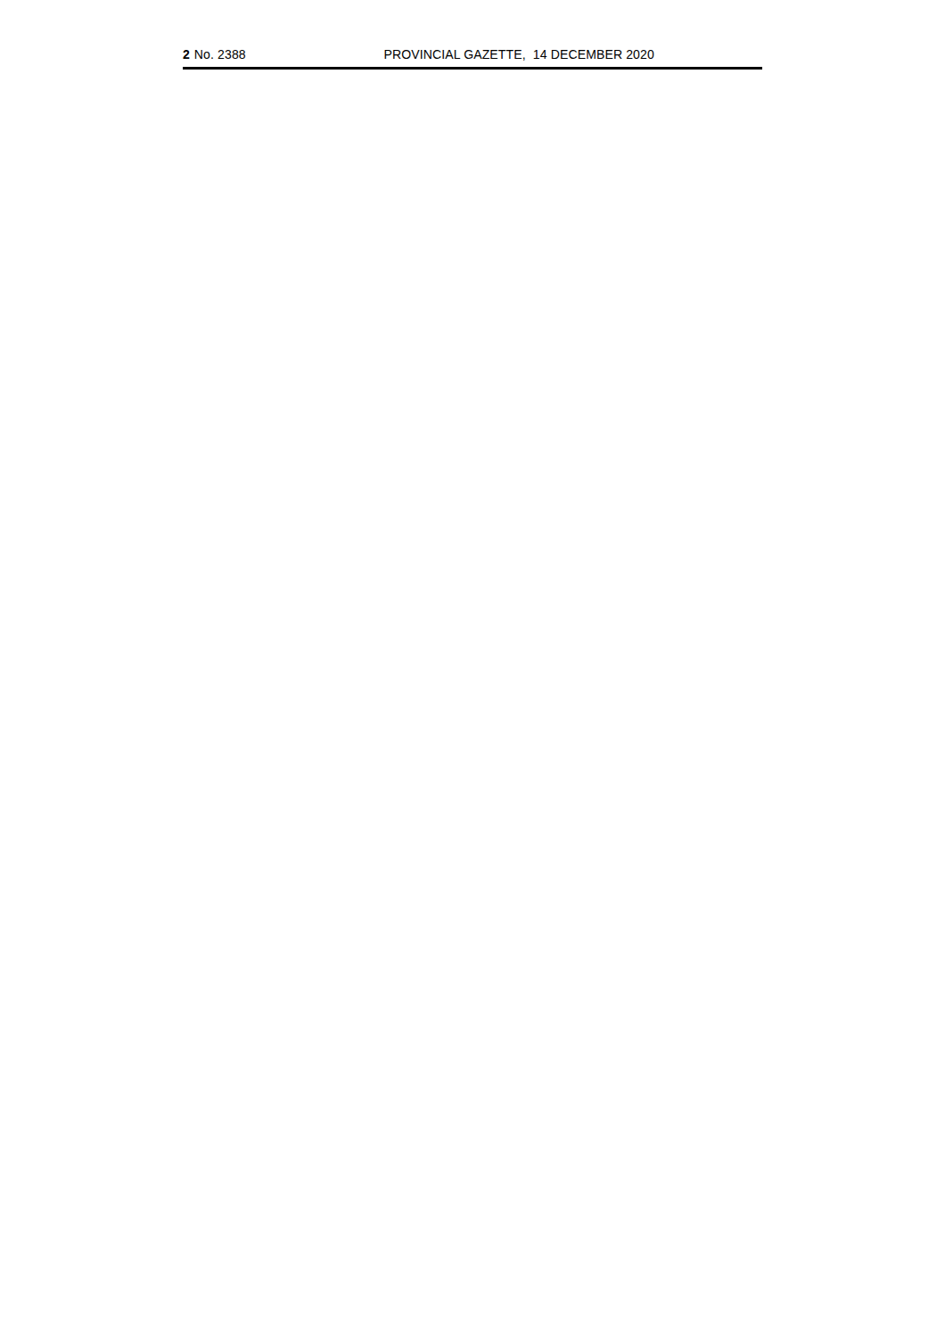2 No. 2388
PROVINCIAL GAZETTE, 14 DECEMBER 2020